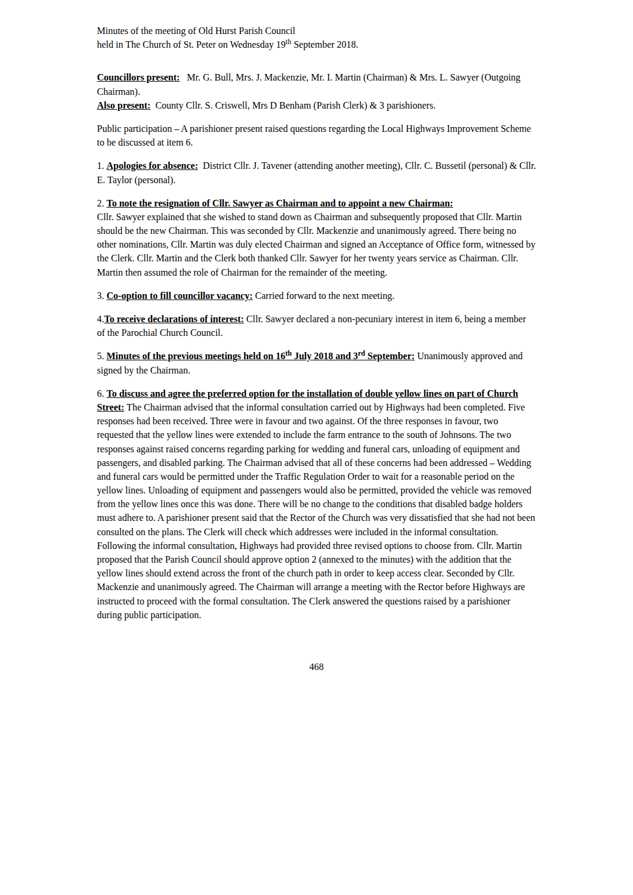Minutes of the meeting of Old Hurst Parish Council
held in The Church of St. Peter on Wednesday 19th September 2018.
Councillors present: Mr. G. Bull, Mrs. J. Mackenzie, Mr. I. Martin (Chairman) & Mrs. L. Sawyer (Outgoing Chairman).
Also present: County Cllr. S. Criswell, Mrs D Benham (Parish Clerk) & 3 parishioners.
Public participation – A parishioner present raised questions regarding the Local Highways Improvement Scheme to be discussed at item 6.
1. Apologies for absence: District Cllr. J. Tavener (attending another meeting), Cllr. C. Bussetil (personal) & Cllr. E. Taylor (personal).
2. To note the resignation of Cllr. Sawyer as Chairman and to appoint a new Chairman:
Cllr. Sawyer explained that she wished to stand down as Chairman and subsequently proposed that Cllr. Martin should be the new Chairman. This was seconded by Cllr. Mackenzie and unanimously agreed. There being no other nominations, Cllr. Martin was duly elected Chairman and signed an Acceptance of Office form, witnessed by the Clerk. Cllr. Martin and the Clerk both thanked Cllr. Sawyer for her twenty years service as Chairman. Cllr. Martin then assumed the role of Chairman for the remainder of the meeting.
3. Co-option to fill councillor vacancy: Carried forward to the next meeting.
4.To receive declarations of interest: Cllr. Sawyer declared a non-pecuniary interest in item 6, being a member of the Parochial Church Council.
5. Minutes of the previous meetings held on 16th July 2018 and 3rd September: Unanimously approved and signed by the Chairman.
6. To discuss and agree the preferred option for the installation of double yellow lines on part of Church Street: The Chairman advised that the informal consultation carried out by Highways had been completed. Five responses had been received. Three were in favour and two against. Of the three responses in favour, two requested that the yellow lines were extended to include the farm entrance to the south of Johnsons. The two responses against raised concerns regarding parking for wedding and funeral cars, unloading of equipment and passengers, and disabled parking. The Chairman advised that all of these concerns had been addressed – Wedding and funeral cars would be permitted under the Traffic Regulation Order to wait for a reasonable period on the yellow lines. Unloading of equipment and passengers would also be permitted, provided the vehicle was removed from the yellow lines once this was done. There will be no change to the conditions that disabled badge holders must adhere to. A parishioner present said that the Rector of the Church was very dissatisfied that she had not been consulted on the plans. The Clerk will check which addresses were included in the informal consultation. Following the informal consultation, Highways had provided three revised options to choose from. Cllr. Martin proposed that the Parish Council should approve option 2 (annexed to the minutes) with the addition that the yellow lines should extend across the front of the church path in order to keep access clear. Seconded by Cllr. Mackenzie and unanimously agreed. The Chairman will arrange a meeting with the Rector before Highways are instructed to proceed with the formal consultation. The Clerk answered the questions raised by a parishioner during public participation.
468